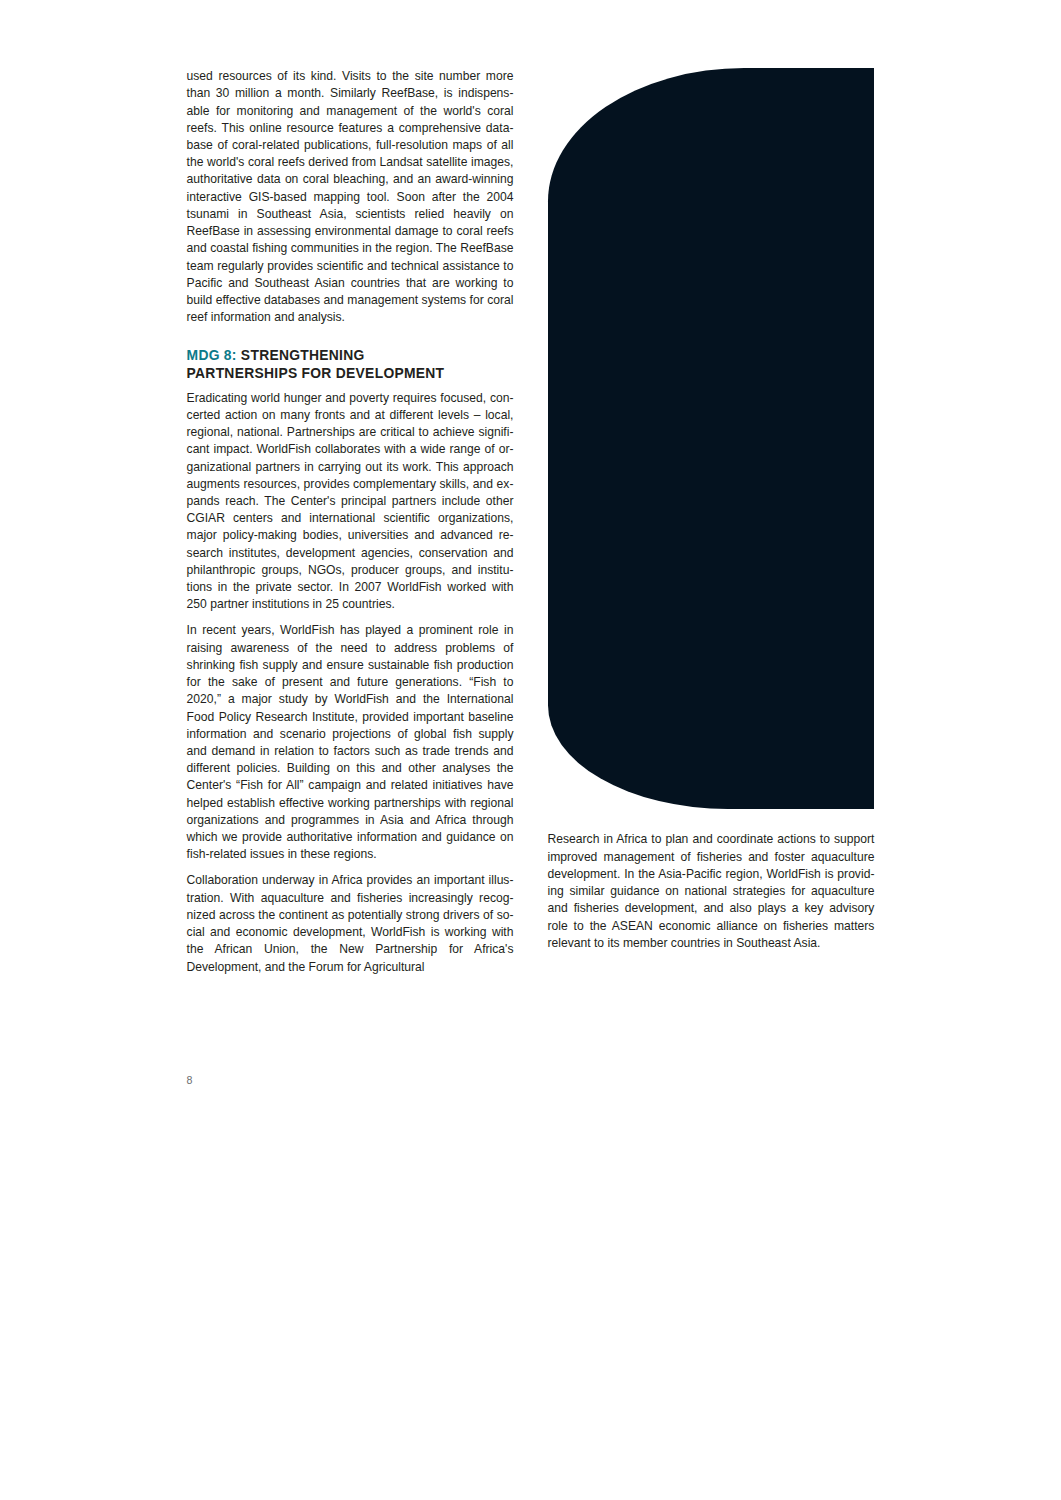used resources of its kind. Visits to the site number more than 30 million a month. Similarly ReefBase, is indispensable for monitoring and management of the world's coral reefs. This online resource features a comprehensive database of coral-related publications, full-resolution maps of all the world's coral reefs derived from Landsat satellite images, authoritative data on coral bleaching, and an award-winning interactive GIS-based mapping tool. Soon after the 2004 tsunami in Southeast Asia, scientists relied heavily on ReefBase in assessing environmental damage to coral reefs and coastal fishing communities in the region. The ReefBase team regularly provides scientific and technical assistance to Pacific and Southeast Asian countries that are working to build effective databases and management systems for coral reef information and analysis.
MDG 8: Strengthening
Partnerships for Development
Eradicating world hunger and poverty requires focused, concerted action on many fronts and at different levels – local, regional, national. Partnerships are critical to achieve significant impact. WorldFish collaborates with a wide range of organizational partners in carrying out its work. This approach augments resources, provides complementary skills, and expands reach. The Center's principal partners include other CGIAR centers and international scientific organizations, major policy-making bodies, universities and advanced research institutes, development agencies, conservation and philanthropic groups, NGOs, producer groups, and institutions in the private sector. In 2007 WorldFish worked with 250 partner institutions in 25 countries.
In recent years, WorldFish has played a prominent role in raising awareness of the need to address problems of shrinking fish supply and ensure sustainable fish production for the sake of present and future generations. “Fish to 2020,” a major study by WorldFish and the International Food Policy Research Institute, provided important baseline information and scenario projections of global fish supply and demand in relation to factors such as trade trends and different policies. Building on this and other analyses the Center's “Fish for All” campaign and related initiatives have helped establish effective working partnerships with regional organizations and programmes in Asia and Africa through which we provide authoritative information and guidance on fish-related issues in these regions.
Collaboration underway in Africa provides an important illustration. With aquaculture and fisheries increasingly recognized across the continent as potentially strong drivers of social and economic development, WorldFish is working with the African Union, the New Partnership for Africa's Development, and the Forum for Agricultural
Research in Africa to plan and coordinate actions to support improved management of fisheries and foster aquaculture development. In the Asia-Pacific region, WorldFish is providing similar guidance on national strategies for aquaculture and fisheries development, and also plays a key advisory role to the ASEAN economic alliance on fisheries matters relevant to its member countries in Southeast Asia.
8